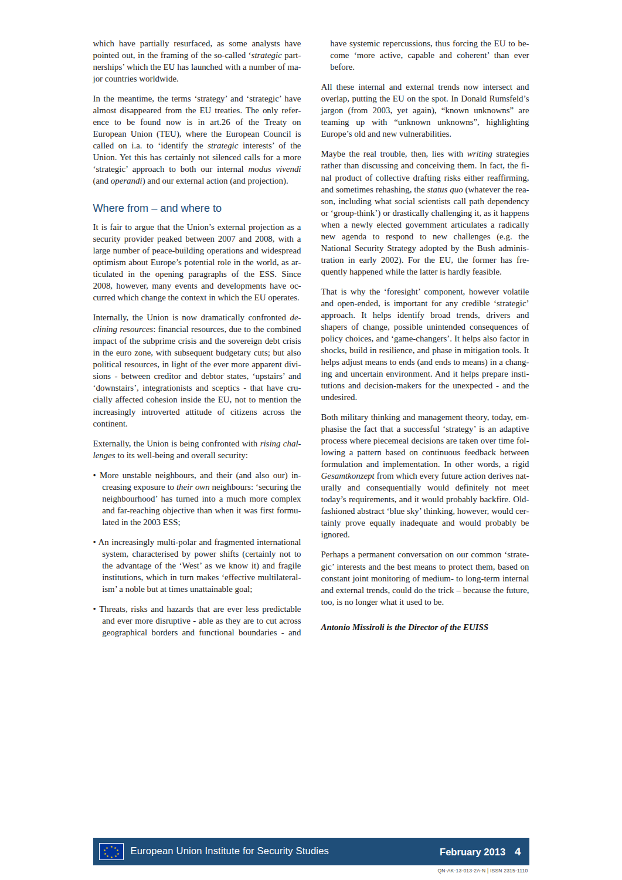which have partially resurfaced, as some analysts have pointed out, in the framing of the so-called ‘strategic partnerships’ which the EU has launched with a number of major countries worldwide.
In the meantime, the terms ‘strategy’ and ‘strategic’ have almost disappeared from the EU treaties. The only reference to be found now is in art.26 of the Treaty on European Union (TEU), where the European Council is called on i.a. to ‘identify the strategic interests’ of the Union. Yet this has certainly not silenced calls for a more ‘strategic’ approach to both our internal modus vivendi (and operandi) and our external action (and projection).
Where from – and where to
It is fair to argue that the Union’s external projection as a security provider peaked between 2007 and 2008, with a large number of peace-building operations and widespread optimism about Europe’s potential role in the world, as articulated in the opening paragraphs of the ESS. Since 2008, however, many events and developments have occurred which change the context in which the EU operates.
Internally, the Union is now dramatically confronted declining resources: financial resources, due to the combined impact of the subprime crisis and the sovereign debt crisis in the euro zone, with subsequent budgetary cuts; but also political resources, in light of the ever more apparent divisions - between creditor and debtor states, ‘upstairs’ and ‘downstairs’, integrationists and sceptics - that have crucially affected cohesion inside the EU, not to mention the increasingly introverted attitude of citizens across the continent.
Externally, the Union is being confronted with rising challenges to its well-being and overall security:
• More unstable neighbours, and their (and also our) increasing exposure to their own neighbours: ‘securing the neighbourhood’ has turned into a much more complex and far-reaching objective than when it was first formulated in the 2003 ESS;
• An increasingly multi-polar and fragmented international system, characterised by power shifts (certainly not to the advantage of the ‘West’ as we know it) and fragile institutions, which in turn makes ‘effective multilateralism’ a noble but at times unattainable goal;
• Threats, risks and hazards that are ever less predictable and ever more disruptive - able as they are to cut across geographical borders and functional boundaries - and have systemic repercussions, thus forcing the EU to become ‘more active, capable and coherent’ than ever before.
All these internal and external trends now intersect and overlap, putting the EU on the spot. In Donald Rumsfeld’s jargon (from 2003, yet again), “known unknowns” are teaming up with “unknown unknowns”, highlighting Europe’s old and new vulnerabilities.
Maybe the real trouble, then, lies with writing strategies rather than discussing and conceiving them. In fact, the final product of collective drafting risks either reaffirming, and sometimes rehashing, the status quo (whatever the reason, including what social scientists call path dependency or ‘group-think’) or drastically challenging it, as it happens when a newly elected government articulates a radically new agenda to respond to new challenges (e.g. the National Security Strategy adopted by the Bush administration in early 2002). For the EU, the former has frequently happened while the latter is hardly feasible.
That is why the ‘foresight’ component, however volatile and open-ended, is important for any credible ‘strategic’ approach. It helps identify broad trends, drivers and shapers of change, possible unintended consequences of policy choices, and ‘game-changers’. It helps also factor in shocks, build in resilience, and phase in mitigation tools. It helps adjust means to ends (and ends to means) in a changing and uncertain environment. And it helps prepare institutions and decision-makers for the unexpected - and the undesired.
Both military thinking and management theory, today, emphasise the fact that a successful ‘strategy’ is an adaptive process where piecemeal decisions are taken over time following a pattern based on continuous feedback between formulation and implementation. In other words, a rigid Gesamtkonzept from which every future action derives naturally and consequentially would definitely not meet today’s requirements, and it would probably backfire. Old-fashioned abstract ‘blue sky’ thinking, however, would certainly prove equally inadequate and would probably be ignored.
Perhaps a permanent conversation on our common ‘strategic’ interests and the best means to protect them, based on constant joint monitoring of medium- to long-term internal and external trends, could do the trick – because the future, too, is no longer what it used to be.
Antonio Missiroli is the Director of the EUISS
★ ★ ★ ★ ★ ★ ★ ★ ★ ★
European Union Institute for Security Studies
February 2013 4
QN-AK-13-013-2A-N | ISSN 2315-1110